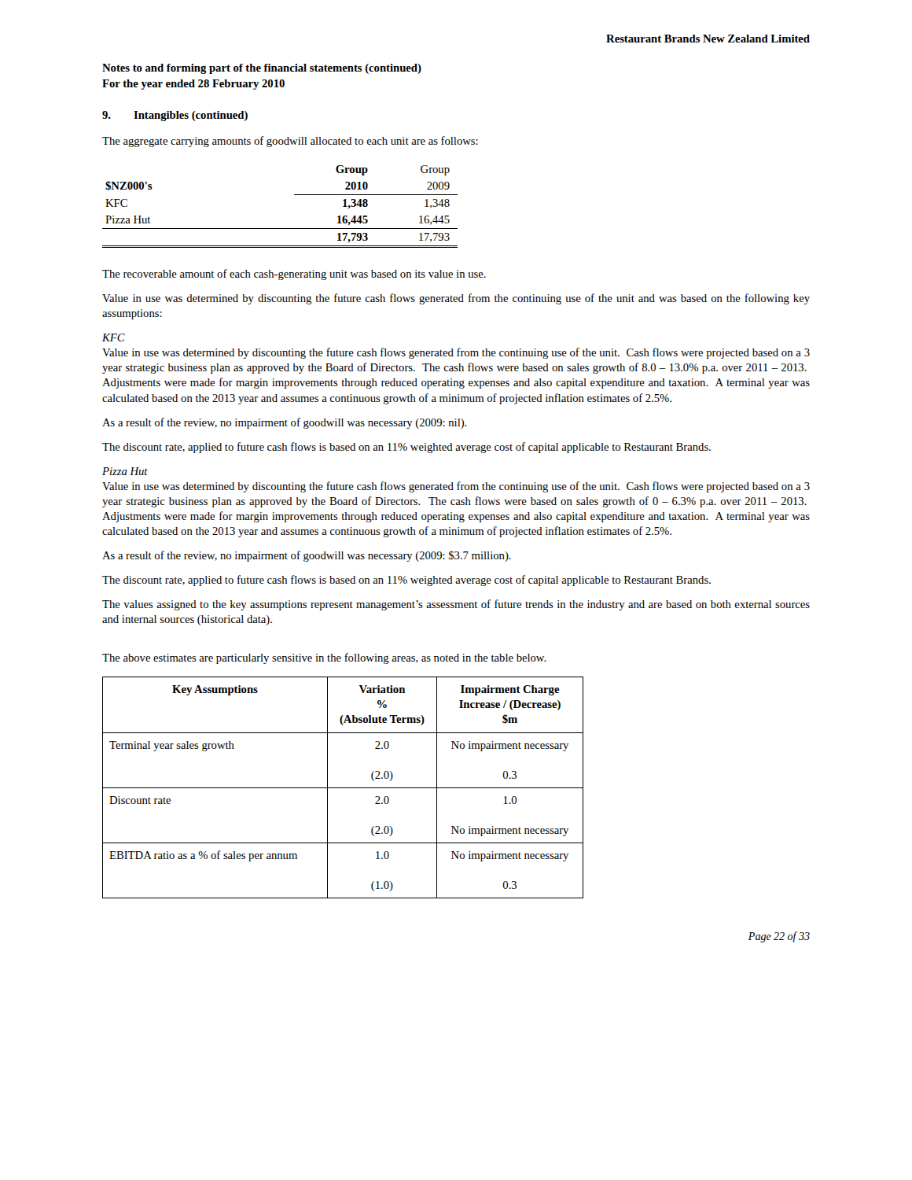Restaurant Brands New Zealand Limited
Notes to and forming part of the financial statements (continued)
For the year ended 28 February 2010
9. Intangibles (continued)
The aggregate carrying amounts of goodwill allocated to each unit are as follows:
| | Group | Group |
| $NZ000's | 2010 | 2009 |
| KFC | 1,348 | 1,348 |
| Pizza Hut | 16,445 | 16,445 |
| | 17,793 | 17,793 |
The recoverable amount of each cash-generating unit was based on its value in use.
Value in use was determined by discounting the future cash flows generated from the continuing use of the unit and was based on the following key assumptions:
KFC
Value in use was determined by discounting the future cash flows generated from the continuing use of the unit. Cash flows were projected based on a 3 year strategic business plan as approved by the Board of Directors. The cash flows were based on sales growth of 8.0 – 13.0% p.a. over 2011 – 2013. Adjustments were made for margin improvements through reduced operating expenses and also capital expenditure and taxation. A terminal year was calculated based on the 2013 year and assumes a continuous growth of a minimum of projected inflation estimates of 2.5%.
As a result of the review, no impairment of goodwill was necessary (2009: nil).
The discount rate, applied to future cash flows is based on an 11% weighted average cost of capital applicable to Restaurant Brands.
Pizza Hut
Value in use was determined by discounting the future cash flows generated from the continuing use of the unit. Cash flows were projected based on a 3 year strategic business plan as approved by the Board of Directors. The cash flows were based on sales growth of 0 – 6.3% p.a. over 2011 – 2013. Adjustments were made for margin improvements through reduced operating expenses and also capital expenditure and taxation. A terminal year was calculated based on the 2013 year and assumes a continuous growth of a minimum of projected inflation estimates of 2.5%.
As a result of the review, no impairment of goodwill was necessary (2009: $3.7 million).
The discount rate, applied to future cash flows is based on an 11% weighted average cost of capital applicable to Restaurant Brands.
The values assigned to the key assumptions represent management’s assessment of future trends in the industry and are based on both external sources and internal sources (historical data).
The above estimates are particularly sensitive in the following areas, as noted in the table below.
| Key Assumptions | Variation % (Absolute Terms) | Impairment Charge Increase / (Decrease) $m |
| --- | --- | --- |
| Terminal year sales growth | 2.0 (2.0) | No impairment necessary 0.3 |
| Discount rate | 2.0 (2.0) | 1.0 No impairment necessary |
| EBITDA ratio as a % of sales per annum | 1.0 (1.0) | No impairment necessary 0.3 |
Page 22 of 33